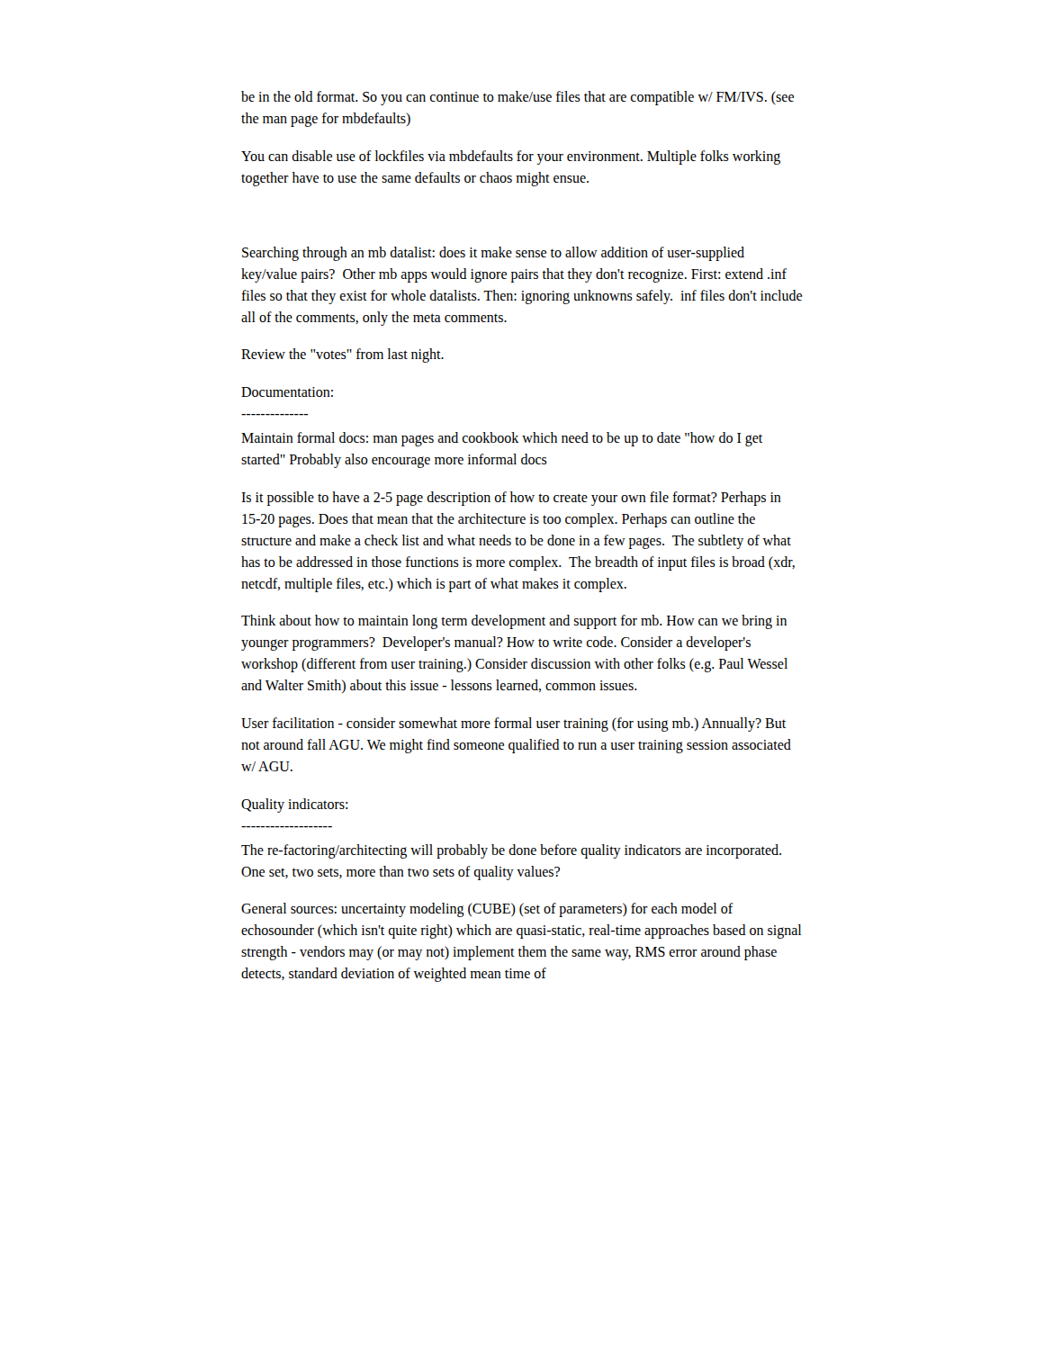be in the old format. So you can continue to make/use files that are compatible w/ FM/IVS. (see the man page for mbdefaults)
You can disable use of lockfiles via mbdefaults for your environment. Multiple folks working together have to use the same defaults or chaos might ensue.
Searching through an mb datalist: does it make sense to allow addition of user-supplied key/value pairs? Other mb apps would ignore pairs that they don't recognize. First: extend .inf files so that they exist for whole datalists. Then: ignoring unknowns safely. inf files don't include all of the comments, only the meta comments.
Review the "votes" from last night.
Documentation:
--------------
Maintain formal docs: man pages and cookbook which need to be up to date "how do I get started" Probably also encourage more informal docs
Is it possible to have a 2-5 page description of how to create your own file format? Perhaps in 15-20 pages. Does that mean that the architecture is too complex. Perhaps can outline the structure and make a check list and what needs to be done in a few pages. The subtlety of what has to be addressed in those functions is more complex. The breadth of input files is broad (xdr, netcdf, multiple files, etc.) which is part of what makes it complex.
Think about how to maintain long term development and support for mb. How can we bring in younger programmers? Developer's manual? How to write code. Consider a developer's workshop (different from user training.) Consider discussion with other folks (e.g. Paul Wessel and Walter Smith) about this issue - lessons learned, common issues.
User facilitation - consider somewhat more formal user training (for using mb.) Annually? But not around fall AGU. We might find someone qualified to run a user training session associated w/ AGU.
Quality indicators:
-------------------
The re-factoring/architecting will probably be done before quality indicators are incorporated. One set, two sets, more than two sets of quality values?
General sources: uncertainty modeling (CUBE) (set of parameters) for each model of echosounder (which isn't quite right) which are quasi-static, real-time approaches based on signal strength - vendors may (or may not) implement them the same way, RMS error around phase detects, standard deviation of weighted mean time of